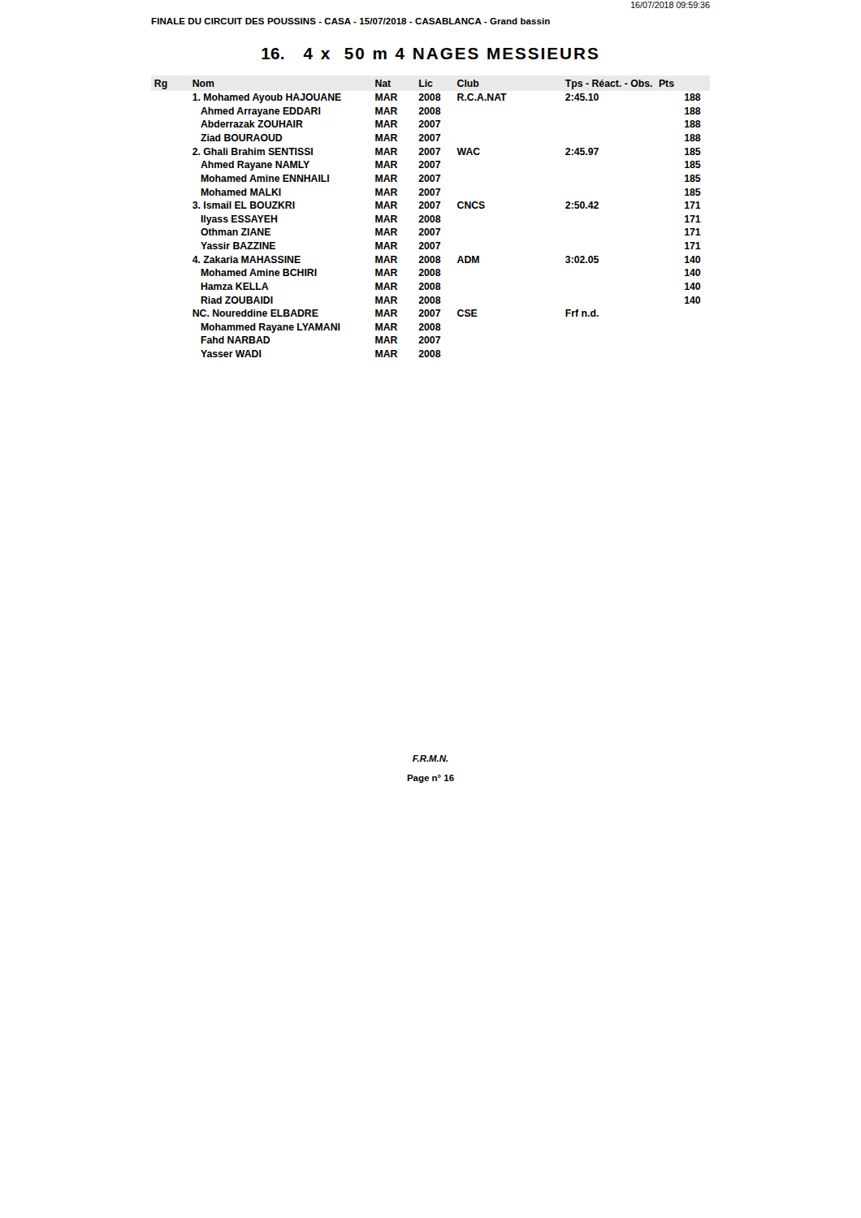16/07/2018 09:59:36
FINALE DU CIRCUIT DES POUSSINS - CASA - 15/07/2018 - CASABLANCA - Grand bassin
16. 4 x 50 m 4 NAGES MESSIEURS
| Rg | Nom | Nat | Lic | Club | Tps - Réact. - Obs. | Pts |
| --- | --- | --- | --- | --- | --- | --- |
| | 1. Mohamed Ayoub HAJOUANE | MAR | 2008 | R.C.A.NAT | 2:45.10 | 188 |
| | Ahmed Arrayane EDDARI | MAR | 2008 | | | 188 |
| | Abderrazak ZOUHAIR | MAR | 2007 | | | 188 |
| | Ziad BOURAOUD | MAR | 2007 | | | 188 |
| | 2. Ghali Brahim SENTISSI | MAR | 2007 | WAC | 2:45.97 | 185 |
| | Ahmed Rayane NAMLY | MAR | 2007 | | | 185 |
| | Mohamed Amine ENNHAILI | MAR | 2007 | | | 185 |
| | Mohamed MALKI | MAR | 2007 | | | 185 |
| | 3. Ismail EL BOUZKRI | MAR | 2007 | CNCS | 2:50.42 | 171 |
| | Ilyass ESSAYEH | MAR | 2008 | | | 171 |
| | Othman ZIANE | MAR | 2007 | | | 171 |
| | Yassir BAZZINE | MAR | 2007 | | | 171 |
| | 4. Zakaria MAHASSINE | MAR | 2008 | ADM | 3:02.05 | 140 |
| | Mohamed Amine BCHIRI | MAR | 2008 | | | 140 |
| | Hamza KELLA | MAR | 2008 | | | 140 |
| | Riad ZOUBAIDI | MAR | 2008 | | | 140 |
| | NC. Noureddine ELBADRE | MAR | 2007 | CSE | Frf n.d. | |
| | Mohammed Rayane LYAMANI | MAR | 2008 | | | |
| | Fahd NARBAD | MAR | 2007 | | | |
| | Yasser WADI | MAR | 2008 | | | |
F.R.M.N.
Page n° 16